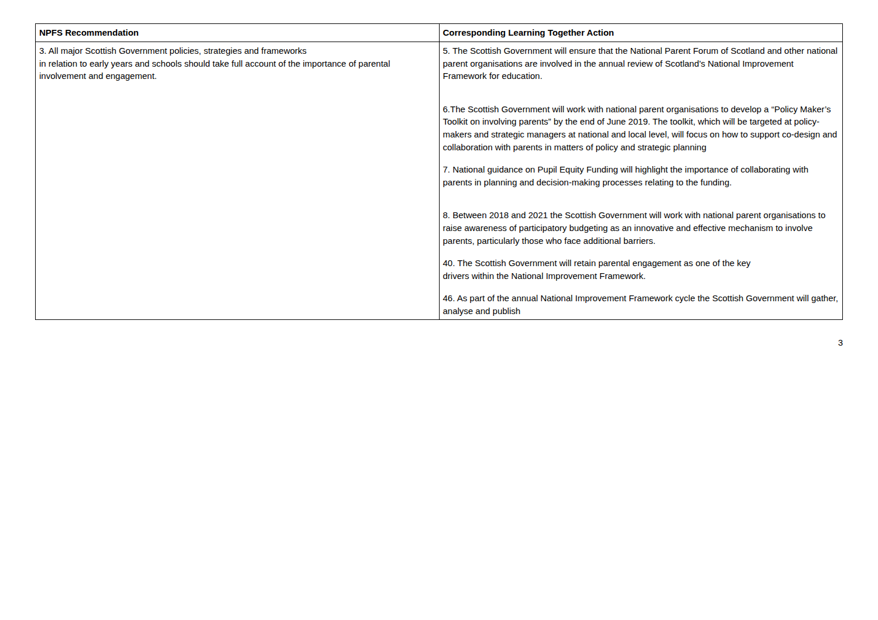| NPFS Recommendation | Corresponding Learning Together Action |
| --- | --- |
| 3. All major Scottish Government policies, strategies and frameworks in relation to early years and schools should take full account of the importance of parental involvement and engagement. | 5. The Scottish Government will ensure that the National Parent Forum of Scotland and other national parent organisations are involved in the annual review of Scotland’s National Improvement Framework for education. 6.The Scottish Government will work with national parent organisations to develop a “Policy Maker’s Toolkit on involving parents” by the end of June 2019. The toolkit, which will be targeted at policy-makers and strategic managers at national and local level, will focus on how to support co-design and collaboration with parents in matters of policy and strategic planning 7. National guidance on Pupil Equity Funding will highlight the importance of collaborating with parents in planning and decision-making processes relating to the funding. 8. Between 2018 and 2021 the Scottish Government will work with national parent organisations to raise awareness of participatory budgeting as an innovative and effective mechanism to involve parents, particularly those who face additional barriers. 40. The Scottish Government will retain parental engagement as one of the key drivers within the National Improvement Framework. 46. As part of the annual National Improvement Framework cycle the Scottish Government will gather, analyse and publish |
3